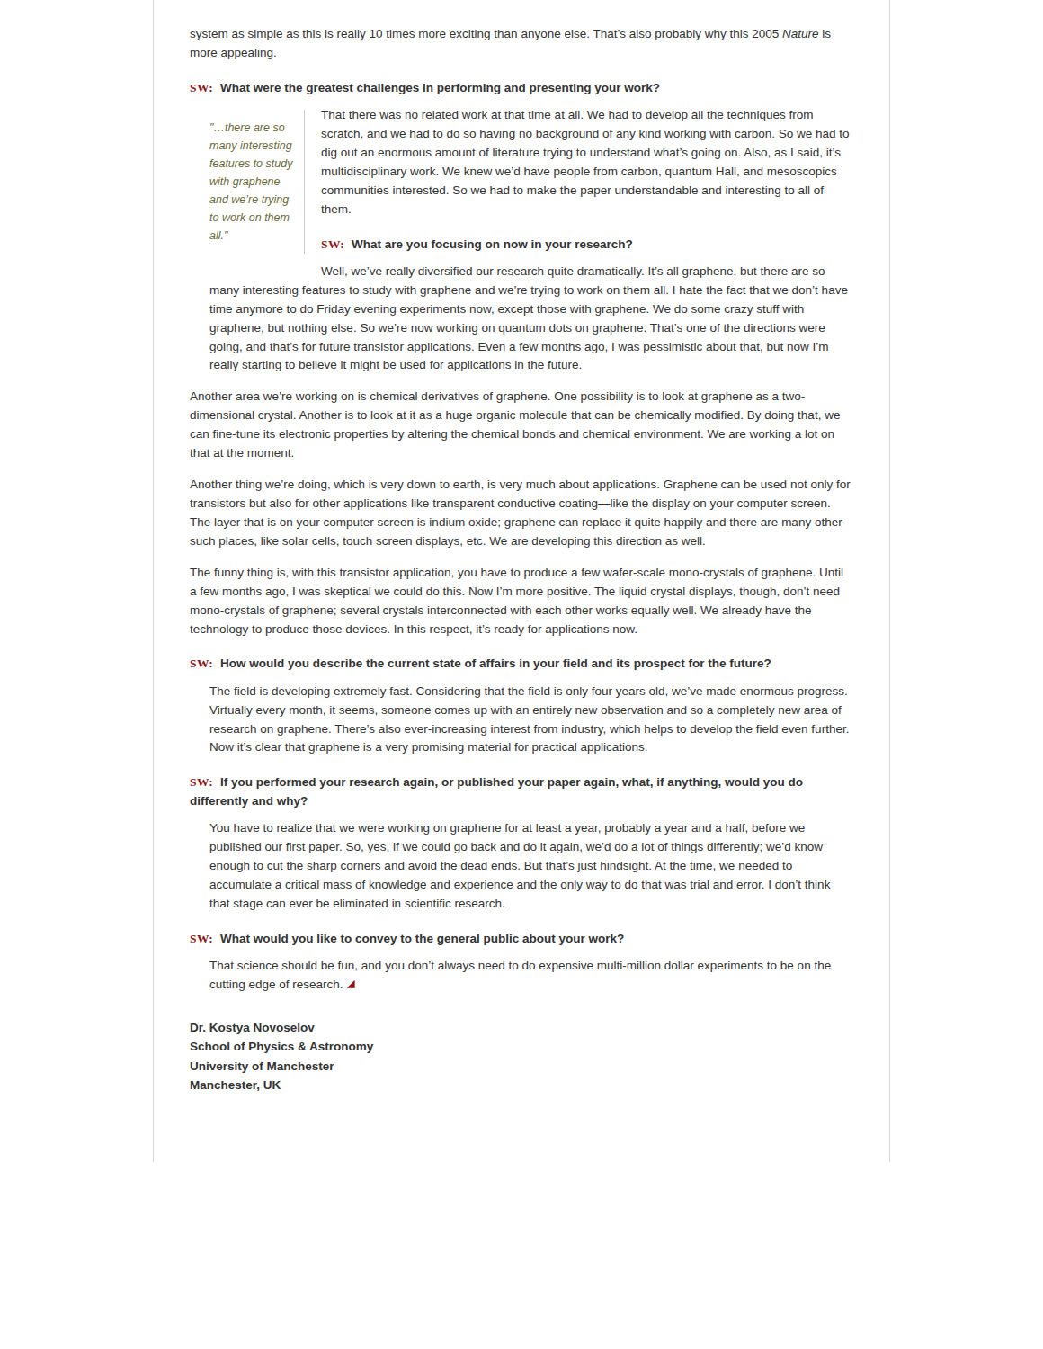system as simple as this is really 10 times more exciting than anyone else. That’s also probably why this 2005 Nature is more appealing.
SW: What were the greatest challenges in performing and presenting your work?
"…there are so many interesting features to study with graphene and we’re trying to work on them all."
That there was no related work at that time at all. We had to develop all the techniques from scratch, and we had to do so having no background of any kind working with carbon. So we had to dig out an enormous amount of literature trying to understand what’s going on. Also, as I said, it’s multidisciplinary work. We knew we’d have people from carbon, quantum Hall, and mesoscopics communities interested. So we had to make the paper understandable and interesting to all of them.
SW: What are you focusing on now in your research?
Well, we’ve really diversified our research quite dramatically. It’s all graphene, but there are so many interesting features to study with graphene and we’re trying to work on them all. I hate the fact that we don’t have time anymore to do Friday evening experiments now, except those with graphene. We do some crazy stuff with graphene, but nothing else. So we’re now working on quantum dots on graphene. That’s one of the directions were going, and that’s for future transistor applications. Even a few months ago, I was pessimistic about that, but now I’m really starting to believe it might be used for applications in the future.
Another area we’re working on is chemical derivatives of graphene. One possibility is to look at graphene as a two-dimensional crystal. Another is to look at it as a huge organic molecule that can be chemically modified. By doing that, we can fine-tune its electronic properties by altering the chemical bonds and chemical environment. We are working a lot on that at the moment.
Another thing we’re doing, which is very down to earth, is very much about applications. Graphene can be used not only for transistors but also for other applications like transparent conductive coating—like the display on your computer screen. The layer that is on your computer screen is indium oxide; graphene can replace it quite happily and there are many other such places, like solar cells, touch screen displays, etc. We are developing this direction as well.
The funny thing is, with this transistor application, you have to produce a few wafer-scale mono-crystals of graphene. Until a few months ago, I was skeptical we could do this. Now I’m more positive. The liquid crystal displays, though, don’t need mono-crystals of graphene; several crystals interconnected with each other works equally well. We already have the technology to produce those devices. In this respect, it’s ready for applications now.
SW: How would you describe the current state of affairs in your field and its prospect for the future?
The field is developing extremely fast. Considering that the field is only four years old, we’ve made enormous progress. Virtually every month, it seems, someone comes up with an entirely new observation and so a completely new area of research on graphene. There’s also ever-increasing interest from industry, which helps to develop the field even further. Now it’s clear that graphene is a very promising material for practical applications.
SW: If you performed your research again, or published your paper again, what, if anything, would you do differently and why?
You have to realize that we were working on graphene for at least a year, probably a year and a half, before we published our first paper. So, yes, if we could go back and do it again, we’d do a lot of things differently; we’d know enough to cut the sharp corners and avoid the dead ends. But that’s just hindsight. At the time, we needed to accumulate a critical mass of knowledge and experience and the only way to do that was trial and error. I don’t think that stage can ever be eliminated in scientific research.
SW: What would you like to convey to the general public about your work?
That science should be fun, and you don’t always need to do expensive multi-million dollar experiments to be on the cutting edge of research.
Dr. Kostya Novoselov
School of Physics & Astronomy
University of Manchester
Manchester, UK